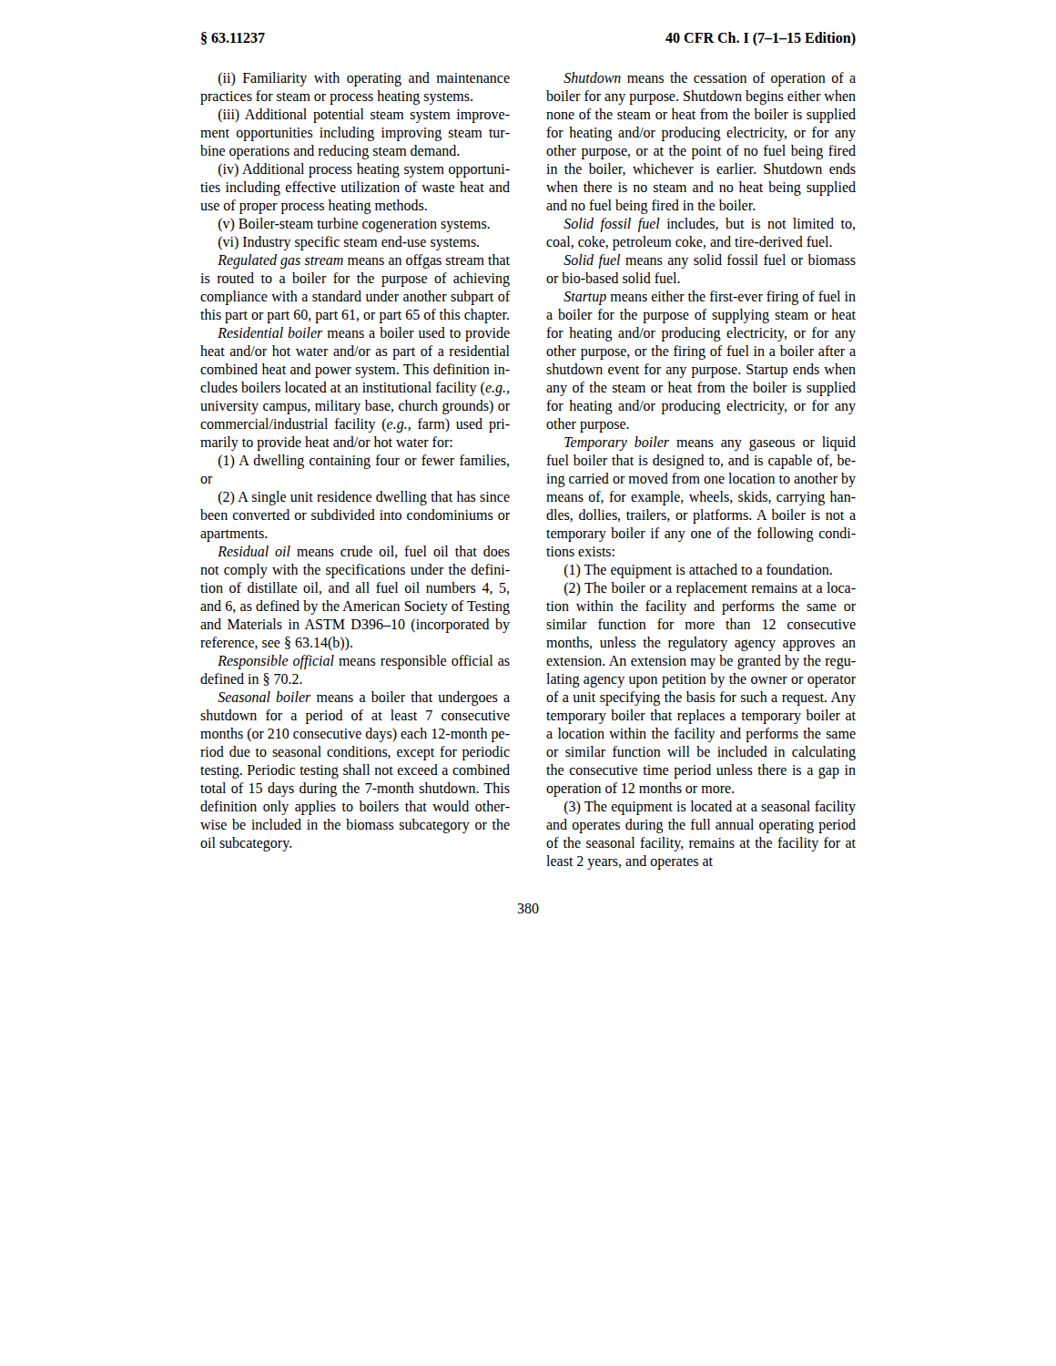§ 63.11237 40 CFR Ch. I (7–1–15 Edition)
(ii) Familiarity with operating and maintenance practices for steam or process heating systems.
(iii) Additional potential steam system improvement opportunities including improving steam turbine operations and reducing steam demand.
(iv) Additional process heating system opportunities including effective utilization of waste heat and use of proper process heating methods.
(v) Boiler-steam turbine cogeneration systems.
(vi) Industry specific steam end-use systems.
Regulated gas stream means an offgas stream that is routed to a boiler for the purpose of achieving compliance with a standard under another subpart of this part or part 60, part 61, or part 65 of this chapter.
Residential boiler means a boiler used to provide heat and/or hot water and/or as part of a residential combined heat and power system. This definition includes boilers located at an institutional facility (e.g., university campus, military base, church grounds) or commercial/industrial facility (e.g., farm) used primarily to provide heat and/or hot water for:
(1) A dwelling containing four or fewer families, or
(2) A single unit residence dwelling that has since been converted or subdivided into condominiums or apartments.
Residual oil means crude oil, fuel oil that does not comply with the specifications under the definition of distillate oil, and all fuel oil numbers 4, 5, and 6, as defined by the American Society of Testing and Materials in ASTM D396–10 (incorporated by reference, see § 63.14(b)).
Responsible official means responsible official as defined in § 70.2.
Seasonal boiler means a boiler that undergoes a shutdown for a period of at least 7 consecutive months (or 210 consecutive days) each 12-month period due to seasonal conditions, except for periodic testing. Periodic testing shall not exceed a combined total of 15 days during the 7-month shutdown. This definition only applies to boilers that would otherwise be included in the biomass subcategory or the oil subcategory.
Shutdown means the cessation of operation of a boiler for any purpose. Shutdown begins either when none of the steam or heat from the boiler is supplied for heating and/or producing electricity, or for any other purpose, or at the point of no fuel being fired in the boiler, whichever is earlier. Shutdown ends when there is no steam and no heat being supplied and no fuel being fired in the boiler.
Solid fossil fuel includes, but is not limited to, coal, coke, petroleum coke, and tire-derived fuel.
Solid fuel means any solid fossil fuel or biomass or bio-based solid fuel.
Startup means either the first-ever firing of fuel in a boiler for the purpose of supplying steam or heat for heating and/or producing electricity, or for any other purpose, or the firing of fuel in a boiler after a shutdown event for any purpose. Startup ends when any of the steam or heat from the boiler is supplied for heating and/or producing electricity, or for any other purpose.
Temporary boiler means any gaseous or liquid fuel boiler that is designed to, and is capable of, being carried or moved from one location to another by means of, for example, wheels, skids, carrying handles, dollies, trailers, or platforms. A boiler is not a temporary boiler if any one of the following conditions exists:
(1) The equipment is attached to a foundation.
(2) The boiler or a replacement remains at a location within the facility and performs the same or similar function for more than 12 consecutive months, unless the regulatory agency approves an extension. An extension may be granted by the regulating agency upon petition by the owner or operator of a unit specifying the basis for such a request. Any temporary boiler that replaces a temporary boiler at a location within the facility and performs the same or similar function will be included in calculating the consecutive time period unless there is a gap in operation of 12 months or more.
(3) The equipment is located at a seasonal facility and operates during the full annual operating period of the seasonal facility, remains at the facility for at least 2 years, and operates at
380